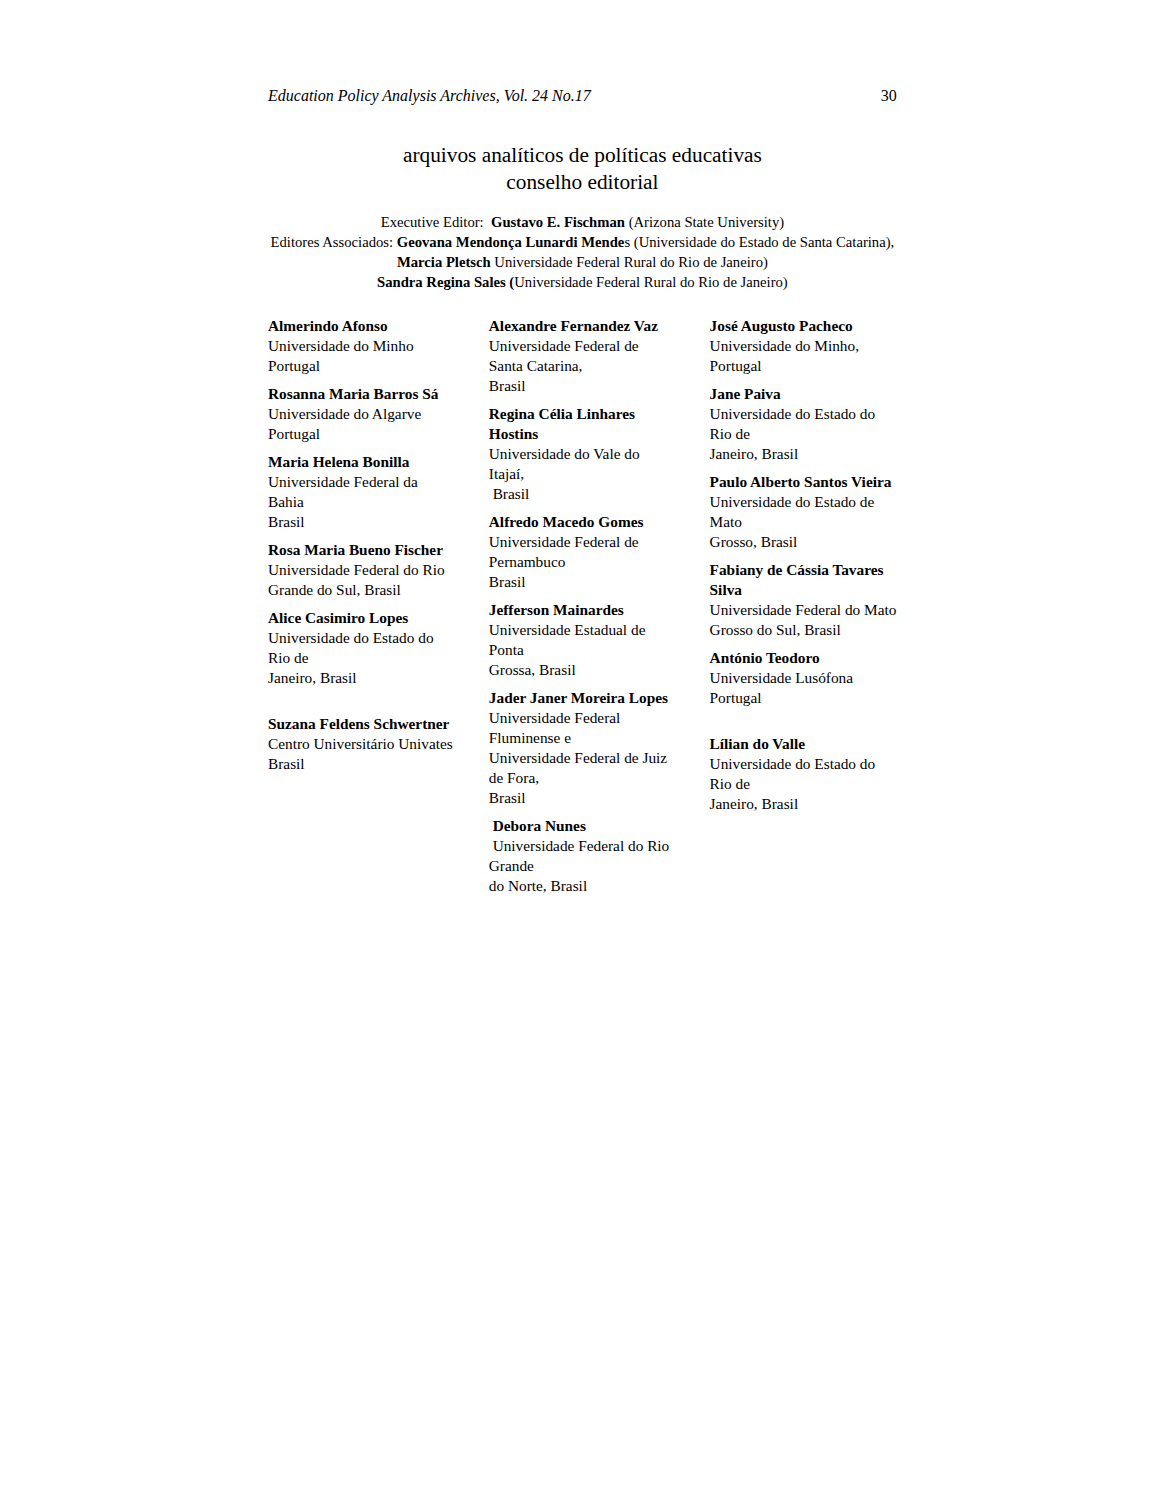Education Policy Analysis Archives, Vol. 24 No.17 30
arquivos analíticos de políticas educativas conselho editorial
Executive Editor: Gustavo E. Fischman (Arizona State University)
Editores Associados: Geovana Mendonça Lunardi Mendes (Universidade do Estado de Santa Catarina),
Marcia Pletsch Universidade Federal Rural do Rio de Janeiro)
Sandra Regina Sales (Universidade Federal Rural do Rio de Janeiro)
Almerindo Afonso Universidade do Minho Portugal
Rosanna Maria Barros Sá Universidade do Algarve Portugal
Maria Helena Bonilla Universidade Federal da Bahia Brasil
Rosa Maria Bueno Fischer Universidade Federal do Rio Grande do Sul, Brasil
Alice Casimiro Lopes Universidade do Estado do Rio de Janeiro, Brasil
Suzana Feldens Schwertner Centro Universitário Univates Brasil
Alexandre Fernandez Vaz Universidade Federal de Santa Catarina, Brasil
Regina Célia Linhares Hostins Universidade do Vale do Itajaí, Brasil
Alfredo Macedo Gomes Universidade Federal de Pernambuco Brasil
Jefferson Mainardes Universidade Estadual de Ponta Grossa, Brasil
Jader Janer Moreira Lopes Universidade Federal Fluminense e Universidade Federal de Juiz de Fora, Brasil
Debora Nunes Universidade Federal do Rio Grande do Norte, Brasil
José Augusto Pacheco Universidade do Minho, Portugal
Jane Paiva Universidade do Estado do Rio de Janeiro, Brasil
Paulo Alberto Santos Vieira Universidade do Estado de Mato Grosso, Brasil
Fabiany de Cássia Tavares Silva Universidade Federal do Mato Grosso do Sul, Brasil
António Teodoro Universidade Lusófona Portugal
Lílian do Valle Universidade do Estado do Rio de Janeiro, Brasil